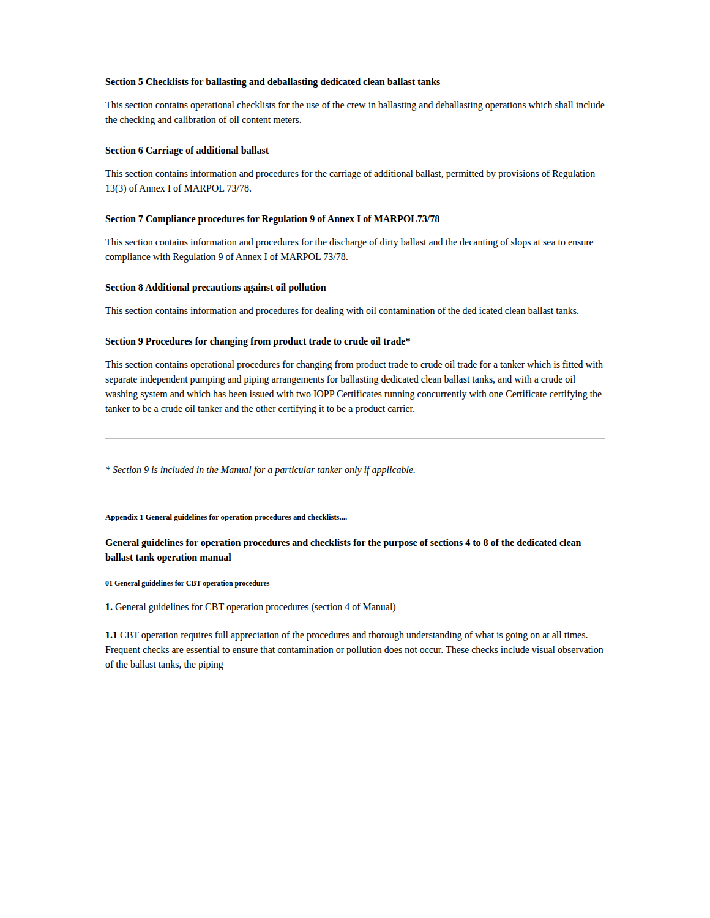Section 5 Checklists for ballasting and deballasting dedicated clean ballast tanks
This section contains operational checklists for the use of the crew in ballasting and deballasting operations which shall include the checking and calibration of oil content meters.
Section 6 Carriage of additional ballast
This section contains information and procedures for the carriage of additional ballast, permitted by provisions of Regulation 13(3) of Annex I of MARPOL 73/78.
Section 7 Compliance procedures for Regulation 9 of Annex I of MARPOL73/78
This section contains information and procedures for the discharge of dirty ballast and the decanting of slops at sea to ensure compliance with Regulation 9 of Annex I of MARPOL 73/78.
Section 8 Additional precautions against oil pollution
This section contains information and procedures for dealing with oil contamination of the ded icated clean ballast tanks.
Section 9 Procedures for changing from product trade to crude oil trade*
This section contains operational procedures for changing from product trade to crude oil trade for a tanker which is fitted with separate independent pumping and piping arrangements for ballasting dedicated clean ballast tanks, and with a crude oil washing system and which has been issued with two IOPP Certificates running concurrently with one Certificate certifying the tanker to be a crude oil tanker and the other certifying it to be a product carrier.
* Section 9 is included in the Manual for a particular tanker only if applicable.
Appendix 1 General guidelines for operation procedures and checklists....
General guidelines for operation procedures and checklists for the purpose of sections 4 to 8 of the dedicated clean ballast tank operation manual
01 General guidelines for CBT operation procedures
1. General guidelines for CBT operation procedures (section 4 of Manual)
1.1 CBT operation requires full appreciation of the procedures and thorough understanding of what is going on at all times. Frequent checks are essential to ensure that contamination or pollution does not occur. These checks include visual observation of the ballast tanks, the piping